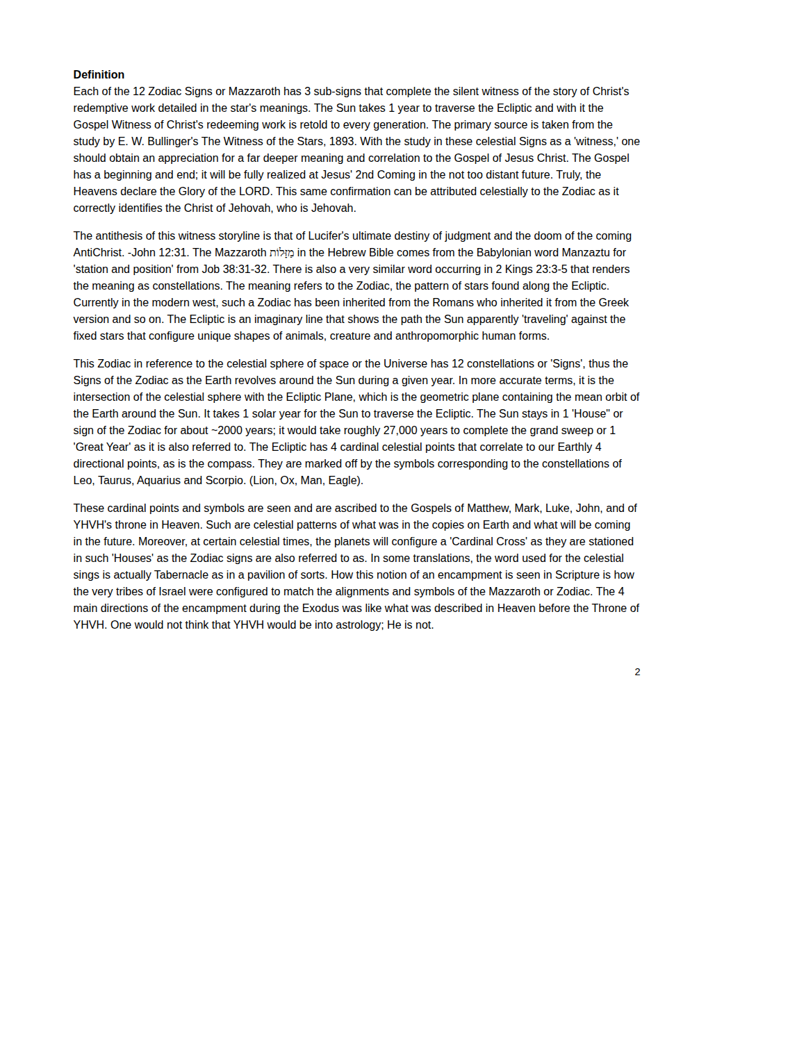Definition
Each of the 12 Zodiac Signs or Mazzaroth has 3 sub-signs that complete the silent witness of the story of Christ's redemptive work detailed in the star's meanings. The Sun takes 1 year to traverse the Ecliptic and with it the Gospel Witness of Christ's redeeming work is retold to every generation. The primary source is taken from the study by E. W. Bullinger's The Witness of the Stars, 1893. With the study in these celestial Signs as a 'witness,' one should obtain an appreciation for a far deeper meaning and correlation to the Gospel of Jesus Christ. The Gospel has a beginning and end; it will be fully realized at Jesus' 2nd Coming in the not too distant future. Truly, the Heavens declare the Glory of the LORD. This same confirmation can be attributed celestially to the Zodiac as it correctly identifies the Christ of Jehovah, who is Jehovah.
The antithesis of this witness storyline is that of Lucifer's ultimate destiny of judgment and the doom of the coming AntiChrist. -John 12:31. The Mazzaroth מַזָּלוֹת in the Hebrew Bible comes from the Babylonian word Manzaztu for 'station and position' from Job 38:31-32. There is also a very similar word occurring in 2 Kings 23:3-5 that renders the meaning as constellations. The meaning refers to the Zodiac, the pattern of stars found along the Ecliptic. Currently in the modern west, such a Zodiac has been inherited from the Romans who inherited it from the Greek version and so on. The Ecliptic is an imaginary line that shows the path the Sun apparently 'traveling' against the fixed stars that configure unique shapes of animals, creature and anthropomorphic human forms.
This Zodiac in reference to the celestial sphere of space or the Universe has 12 constellations or 'Signs', thus the Signs of the Zodiac as the Earth revolves around the Sun during a given year. In more accurate terms, it is the intersection of the celestial sphere with the Ecliptic Plane, which is the geometric plane containing the mean orbit of the Earth around the Sun. It takes 1 solar year for the Sun to traverse the Ecliptic. The Sun stays in 1 'House" or sign of the Zodiac for about ~2000 years; it would take roughly 27,000 years to complete the grand sweep or 1 'Great Year' as it is also referred to. The Ecliptic has 4 cardinal celestial points that correlate to our Earthly 4 directional points, as is the compass. They are marked off by the symbols corresponding to the constellations of Leo, Taurus, Aquarius and Scorpio. (Lion, Ox, Man, Eagle).
These cardinal points and symbols are seen and are ascribed to the Gospels of Matthew, Mark, Luke, John, and of YHVH's throne in Heaven. Such are celestial patterns of what was in the copies on Earth and what will be coming in the future. Moreover, at certain celestial times, the planets will configure a 'Cardinal Cross' as they are stationed in such 'Houses' as the Zodiac signs are also referred to as. In some translations, the word used for the celestial sings is actually Tabernacle as in a pavilion of sorts. How this notion of an encampment is seen in Scripture is how the very tribes of Israel were configured to match the alignments and symbols of the Mazzaroth or Zodiac. The 4 main directions of the encampment during the Exodus was like what was described in Heaven before the Throne of YHVH. One would not think that YHVH would be into astrology; He is not.
2